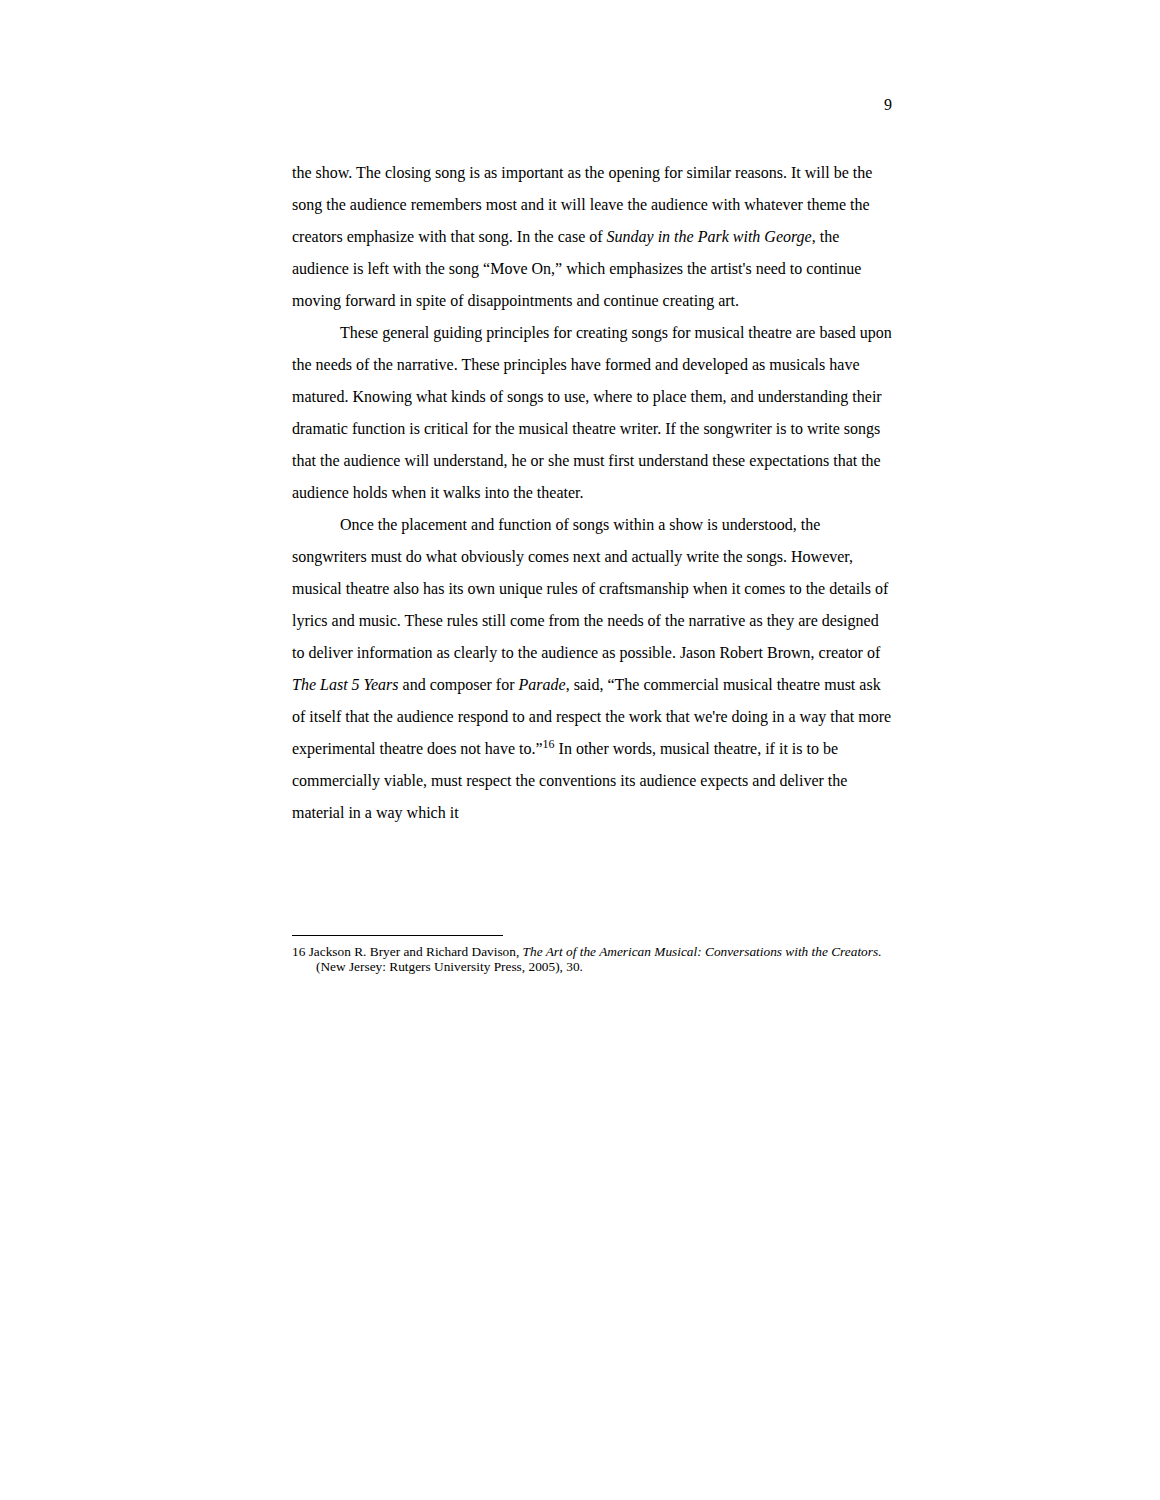9
the show. The closing song is as important as the opening for similar reasons. It will be the song the audience remembers most and it will leave the audience with whatever theme the creators emphasize with that song. In the case of Sunday in the Park with George, the audience is left with the song “Move On,” which emphasizes the artist's need to continue moving forward in spite of disappointments and continue creating art.
These general guiding principles for creating songs for musical theatre are based upon the needs of the narrative. These principles have formed and developed as musicals have matured. Knowing what kinds of songs to use, where to place them, and understanding their dramatic function is critical for the musical theatre writer. If the songwriter is to write songs that the audience will understand, he or she must first understand these expectations that the audience holds when it walks into the theater.
Once the placement and function of songs within a show is understood, the songwriters must do what obviously comes next and actually write the songs. However, musical theatre also has its own unique rules of craftsmanship when it comes to the details of lyrics and music. These rules still come from the needs of the narrative as they are designed to deliver information as clearly to the audience as possible. Jason Robert Brown, creator of The Last 5 Years and composer for Parade, said, “The commercial musical theatre must ask of itself that the audience respond to and respect the work that we're doing in a way that more experimental theatre does not have to.”16 In other words, musical theatre, if it is to be commercially viable, must respect the conventions its audience expects and deliver the material in a way which it
16 Jackson R. Bryer and Richard Davison, The Art of the American Musical: Conversations with the Creators.(New Jersey: Rutgers University Press, 2005), 30.